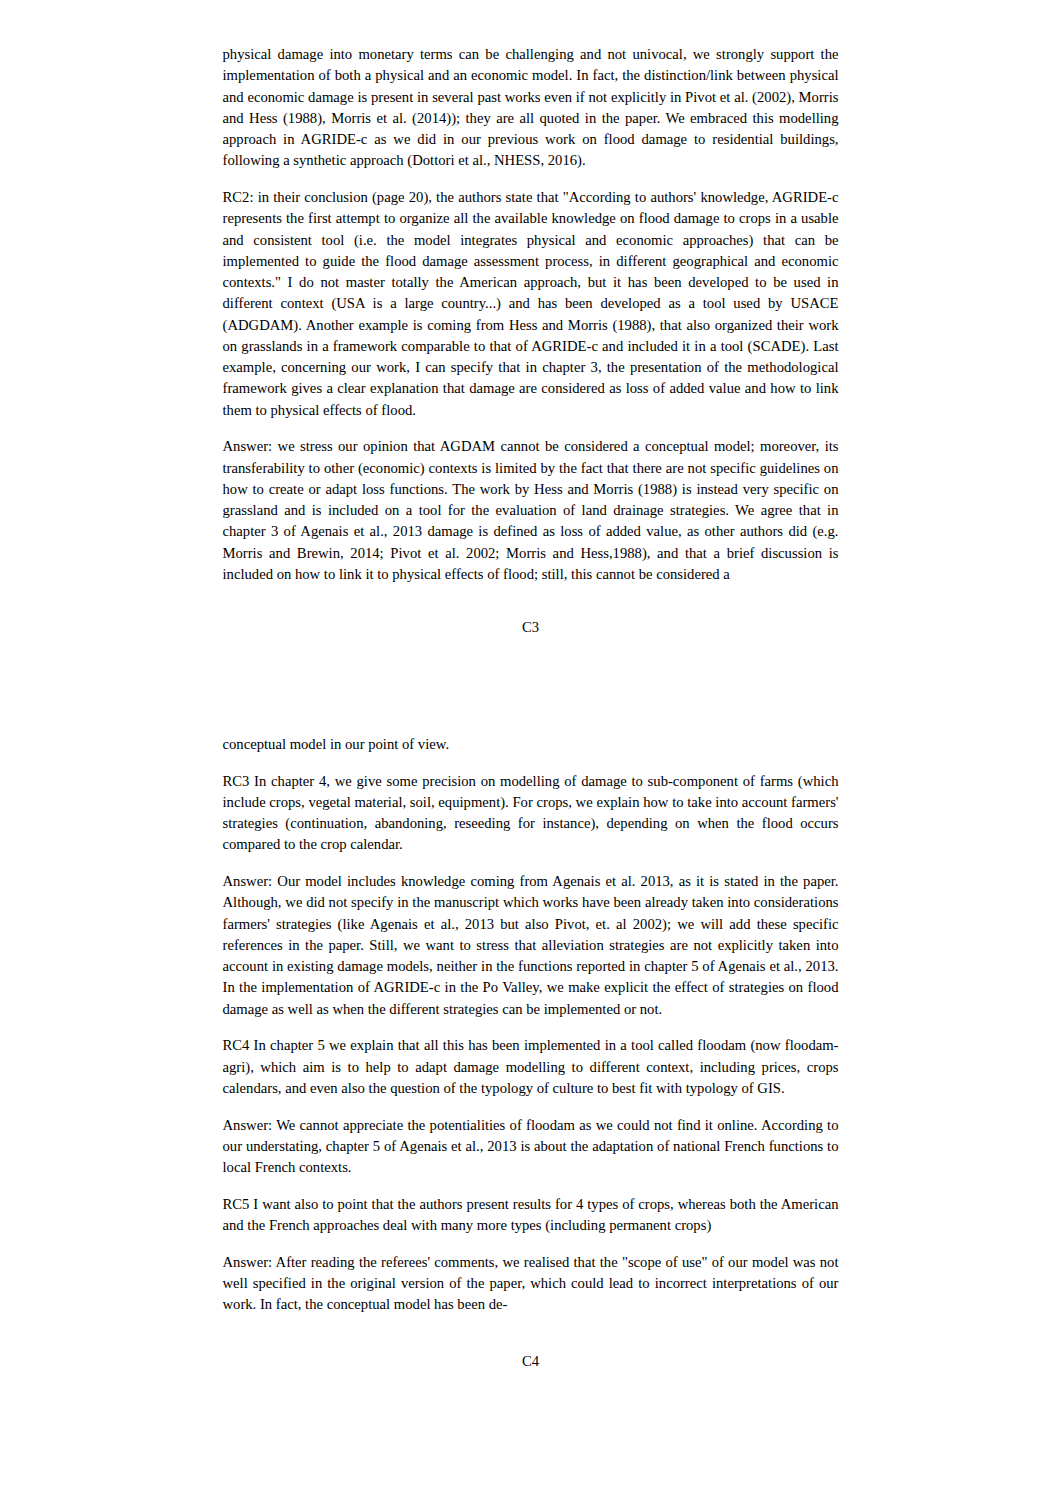physical damage into monetary terms can be challenging and not univocal, we strongly support the implementation of both a physical and an economic model. In fact, the distinction/link between physical and economic damage is present in several past works even if not explicitly in Pivot et al. (2002), Morris and Hess (1988), Morris et al. (2014)); they are all quoted in the paper. We embraced this modelling approach in AGRIDE-c as we did in our previous work on flood damage to residential buildings, following a synthetic approach (Dottori et al., NHESS, 2016).
RC2: in their conclusion (page 20), the authors state that "According to authors' knowledge, AGRIDE-c represents the first attempt to organize all the available knowledge on flood damage to crops in a usable and consistent tool (i.e. the model integrates physical and economic approaches) that can be implemented to guide the flood damage assessment process, in different geographical and economic contexts." I do not master totally the American approach, but it has been developed to be used in different context (USA is a large country...) and has been developed as a tool used by USACE (ADGDAM). Another example is coming from Hess and Morris (1988), that also organized their work on grasslands in a framework comparable to that of AGRIDE-c and included it in a tool (SCADE). Last example, concerning our work, I can specify that in chapter 3, the presentation of the methodological framework gives a clear explanation that damage are considered as loss of added value and how to link them to physical effects of flood.
Answer: we stress our opinion that AGDAM cannot be considered a conceptual model; moreover, its transferability to other (economic) contexts is limited by the fact that there are not specific guidelines on how to create or adapt loss functions. The work by Hess and Morris (1988) is instead very specific on grassland and is included on a tool for the evaluation of land drainage strategies. We agree that in chapter 3 of Agenais et al., 2013 damage is defined as loss of added value, as other authors did (e.g. Morris and Brewin, 2014; Pivot et al. 2002; Morris and Hess,1988), and that a brief discussion is included on how to link it to physical effects of flood; still, this cannot be considered a
C3
conceptual model in our point of view.
RC3 In chapter 4, we give some precision on modelling of damage to sub-component of farms (which include crops, vegetal material, soil, equipment). For crops, we explain how to take into account farmers' strategies (continuation, abandoning, reseeding for instance), depending on when the flood occurs compared to the crop calendar.
Answer: Our model includes knowledge coming from Agenais et al. 2013, as it is stated in the paper. Although, we did not specify in the manuscript which works have been already taken into considerations farmers' strategies (like Agenais et al., 2013 but also Pivot, et. al 2002); we will add these specific references in the paper. Still, we want to stress that alleviation strategies are not explicitly taken into account in existing damage models, neither in the functions reported in chapter 5 of Agenais et al., 2013. In the implementation of AGRIDE-c in the Po Valley, we make explicit the effect of strategies on flood damage as well as when the different strategies can be implemented or not.
RC4 In chapter 5 we explain that all this has been implemented in a tool called floodam (now floodam-agri), which aim is to help to adapt damage modelling to different context, including prices, crops calendars, and even also the question of the typology of culture to best fit with typology of GIS.
Answer: We cannot appreciate the potentialities of floodam as we could not find it online. According to our understating, chapter 5 of Agenais et al., 2013 is about the adaptation of national French functions to local French contexts.
RC5 I want also to point that the authors present results for 4 types of crops, whereas both the American and the French approaches deal with many more types (including permanent crops)
Answer: After reading the referees' comments, we realised that the "scope of use" of our model was not well specified in the original version of the paper, which could lead to incorrect interpretations of our work. In fact, the conceptual model has been de-
C4